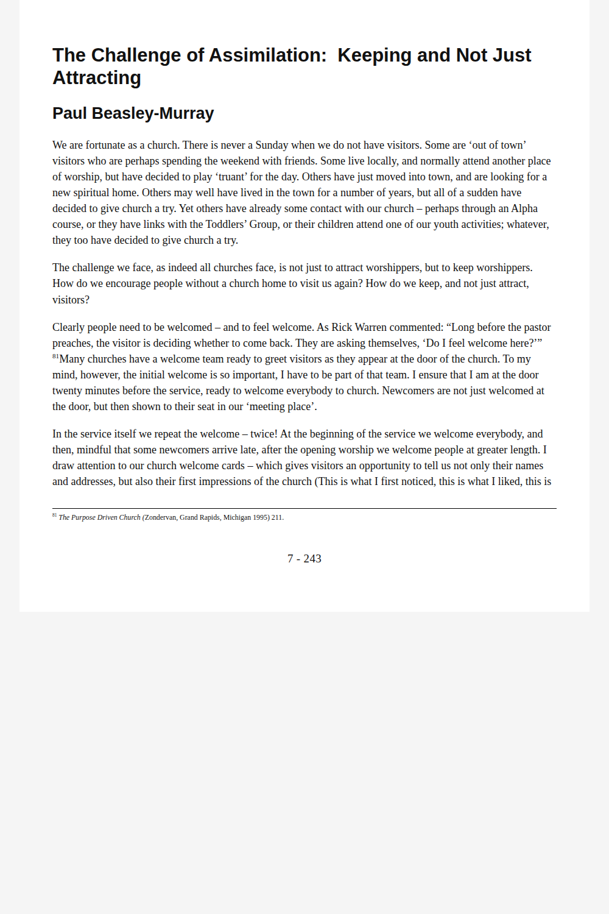The Challenge of Assimilation: Keeping and Not Just Attracting
Paul Beasley-Murray
We are fortunate as a church. There is never a Sunday when we do not have visitors. Some are ‘out of town’ visitors who are perhaps spending the weekend with friends. Some live locally, and normally attend another place of worship, but have decided to play ‘truant’ for the day. Others have just moved into town, and are looking for a new spiritual home. Others may well have lived in the town for a number of years, but all of a sudden have decided to give church a try. Yet others have already some contact with our church – perhaps through an Alpha course, or they have links with the Toddlers’ Group, or their children attend one of our youth activities; whatever, they too have decided to give church a try.
The challenge we face, as indeed all churches face, is not just to attract worshippers, but to keep worshippers. How do we encourage people without a church home to visit us again? How do we keep, and not just attract, visitors?
Clearly people need to be welcomed – and to feel welcome. As Rick Warren commented: “Long before the pastor preaches, the visitor is deciding whether to come back. They are asking themselves, ‘Do I feel welcome here?’” 81Many churches have a welcome team ready to greet visitors as they appear at the door of the church. To my mind, however, the initial welcome is so important, I have to be part of that team. I ensure that I am at the door twenty minutes before the service, ready to welcome everybody to church. Newcomers are not just welcomed at the door, but then shown to their seat in our ‘meeting place’.
In the service itself we repeat the welcome – twice! At the beginning of the service we welcome everybody, and then, mindful that some newcomers arrive late, after the opening worship we welcome people at greater length. I draw attention to our church welcome cards – which gives visitors an opportunity to tell us not only their names and addresses, but also their first impressions of the church (This is what I first noticed, this is what I liked, this is
81 The Purpose Driven Church (Zondervan, Grand Rapids, Michigan 1995) 211.
7 - 243